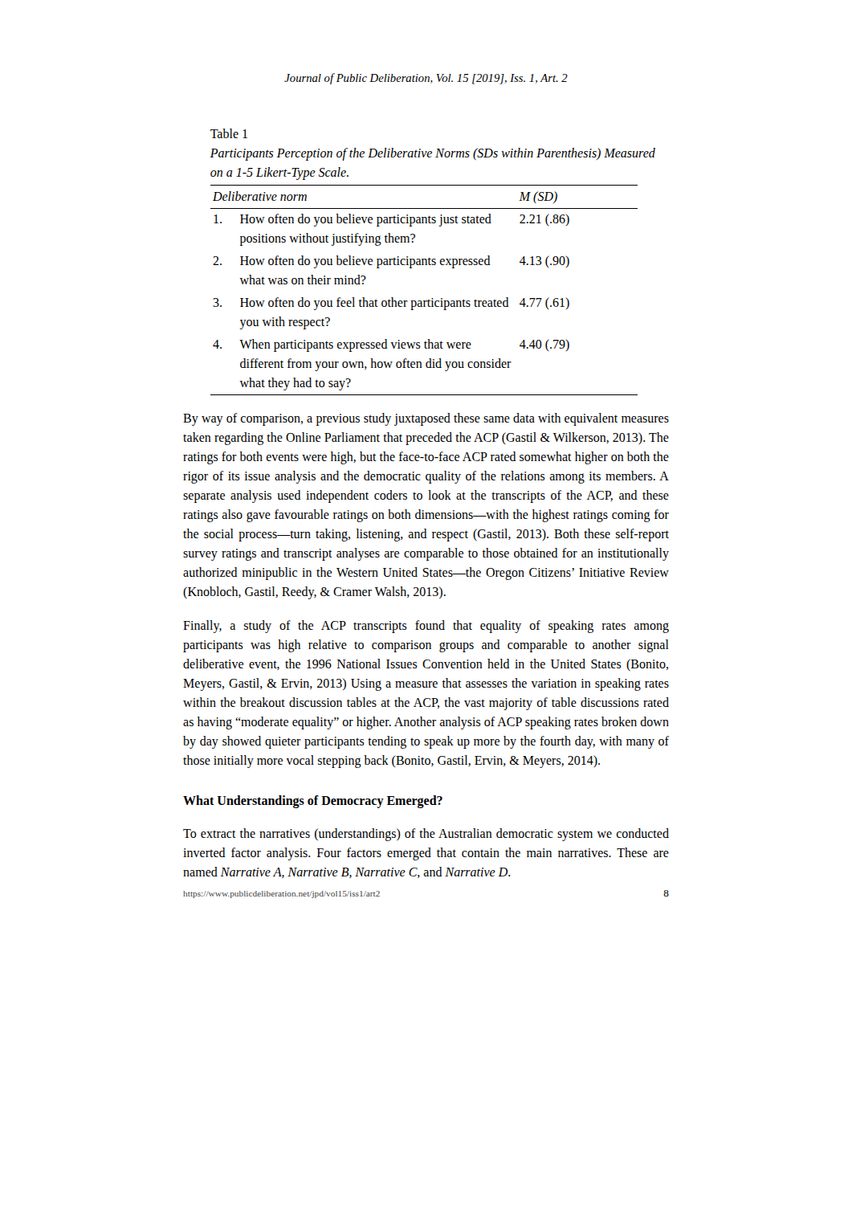Journal of Public Deliberation, Vol. 15 [2019], Iss. 1, Art. 2
Table 1
Participants Perception of the Deliberative Norms (SDs within Parenthesis) Measured on a 1-5 Likert-Type Scale.
| Deliberative norm | M (SD) |
| --- | --- |
| 1. | How often do you believe participants just stated positions without justifying them? | 2.21 (.86) |
| 2. | How often do you believe participants expressed what was on their mind? | 4.13 (.90) |
| 3. | How often do you feel that other participants treated you with respect? | 4.77 (.61) |
| 4. | When participants expressed views that were different from your own, how often did you consider what they had to say? | 4.40 (.79) |
By way of comparison, a previous study juxtaposed these same data with equivalent measures taken regarding the Online Parliament that preceded the ACP (Gastil & Wilkerson, 2013). The ratings for both events were high, but the face-to-face ACP rated somewhat higher on both the rigor of its issue analysis and the democratic quality of the relations among its members. A separate analysis used independent coders to look at the transcripts of the ACP, and these ratings also gave favourable ratings on both dimensions—with the highest ratings coming for the social process—turn taking, listening, and respect (Gastil, 2013). Both these self-report survey ratings and transcript analyses are comparable to those obtained for an institutionally authorized minipublic in the Western United States—the Oregon Citizens’ Initiative Review (Knobloch, Gastil, Reedy, & Cramer Walsh, 2013).
Finally, a study of the ACP transcripts found that equality of speaking rates among participants was high relative to comparison groups and comparable to another signal deliberative event, the 1996 National Issues Convention held in the United States (Bonito, Meyers, Gastil, & Ervin, 2013) Using a measure that assesses the variation in speaking rates within the breakout discussion tables at the ACP, the vast majority of table discussions rated as having “moderate equality” or higher. Another analysis of ACP speaking rates broken down by day showed quieter participants tending to speak up more by the fourth day, with many of those initially more vocal stepping back (Bonito, Gastil, Ervin, & Meyers, 2014).
What Understandings of Democracy Emerged?
To extract the narratives (understandings) of the Australian democratic system we conducted inverted factor analysis. Four factors emerged that contain the main narratives. These are named Narrative A, Narrative B, Narrative C, and Narrative D.
https://www.publicdeliberation.net/jpd/vol15/iss1/art2 8